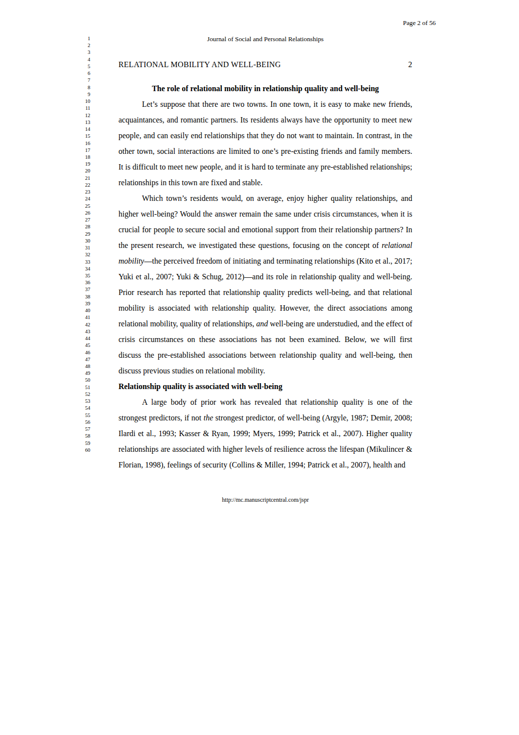Page 2 of 56
Journal of Social and Personal Relationships
12345678910 11121314151617181920 21222324252627282930 31323334353637383940 41424344454647484950 51525354555657585960
Relational Mobility and Well-Being 2
The role of relational mobility in relationship quality and well-being
Let’s suppose that there are two towns. In one town, it is easy to make new friends, acquaintances, and romantic partners. Its residents always have the opportunity to meet new people, and can easily end relationships that they do not want to maintain. In contrast, in the other town, social interactions are limited to one’s pre-existing friends and family members. It is difficult to meet new people, and it is hard to terminate any pre-established relationships; relationships in this town are fixed and stable.
Which town’s residents would, on average, enjoy higher quality relationships, and higher well-being? Would the answer remain the same under crisis circumstances, when it is crucial for people to secure social and emotional support from their relationship partners? In the present research, we investigated these questions, focusing on the concept of relational mobility—the perceived freedom of initiating and terminating relationships (Kito et al., 2017; Yuki et al., 2007; Yuki & Schug, 2012)—and its role in relationship quality and well-being. Prior research has reported that relationship quality predicts well-being, and that relational mobility is associated with relationship quality. However, the direct associations among relational mobility, quality of relationships, and well-being are understudied, and the effect of crisis circumstances on these associations has not been examined. Below, we will first discuss the pre-established associations between relationship quality and well-being, then discuss previous studies on relational mobility.
Relationship quality is associated with well-being
A large body of prior work has revealed that relationship quality is one of the strongest predictors, if not the strongest predictor, of well-being (Argyle, 1987; Demir, 2008; Ilardi et al., 1993; Kasser & Ryan, 1999; Myers, 1999; Patrick et al., 2007). Higher quality relationships are associated with higher levels of resilience across the lifespan (Mikulincer & Florian, 1998), feelings of security (Collins & Miller, 1994; Patrick et al., 2007), health and
http://mc.manuscriptcentral.com/jspr